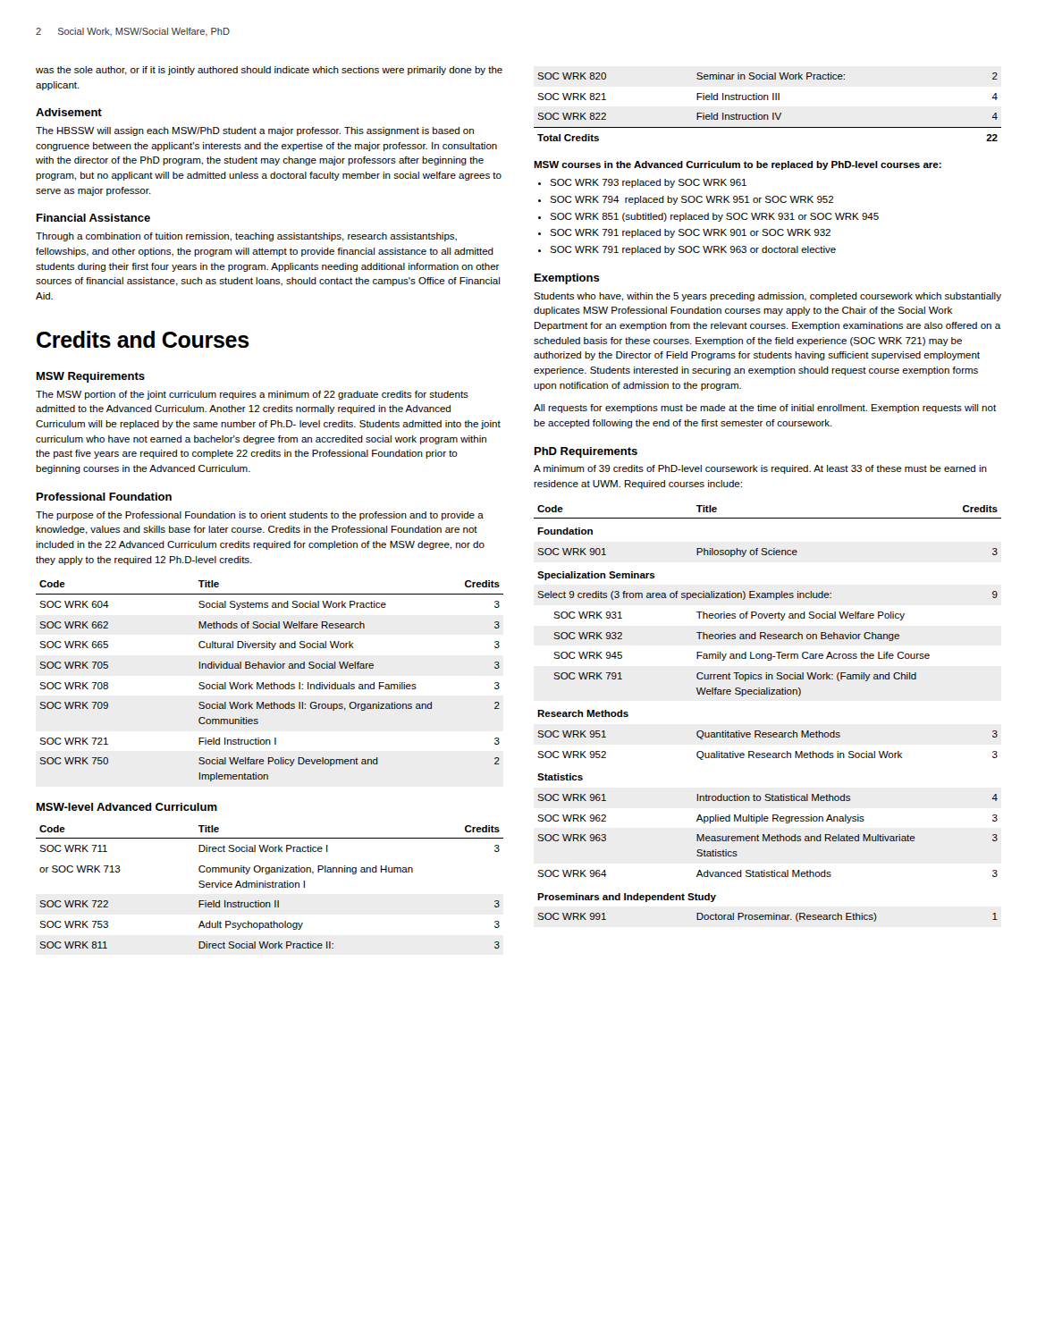2 Social Work, MSW/Social Welfare, PhD
was the sole author, or if it is jointly authored should indicate which sections were primarily done by the applicant.
Advisement
The HBSSW will assign each MSW/PhD student a major professor. This assignment is based on congruence between the applicant's interests and the expertise of the major professor. In consultation with the director of the PhD program, the student may change major professors after beginning the program, but no applicant will be admitted unless a doctoral faculty member in social welfare agrees to serve as major professor.
Financial Assistance
Through a combination of tuition remission, teaching assistantships, research assistantships, fellowships, and other options, the program will attempt to provide financial assistance to all admitted students during their first four years in the program. Applicants needing additional information on other sources of financial assistance, such as student loans, should contact the campus's Office of Financial Aid.
Credits and Courses
MSW Requirements
The MSW portion of the joint curriculum requires a minimum of 22 graduate credits for students admitted to the Advanced Curriculum. Another 12 credits normally required in the Advanced Curriculum will be replaced by the same number of Ph.D- level credits. Students admitted into the joint curriculum who have not earned a bachelor's degree from an accredited social work program within the past five years are required to complete 22 credits in the Professional Foundation prior to beginning courses in the Advanced Curriculum.
Professional Foundation
The purpose of the Professional Foundation is to orient students to the profession and to provide a knowledge, values and skills base for later course. Credits in the Professional Foundation are not included in the 22 Advanced Curriculum credits required for completion of the MSW degree, nor do they apply to the required 12 Ph.D-level credits.
| Code | Title | Credits |
| --- | --- | --- |
| SOC WRK 604 | Social Systems and Social Work Practice | 3 |
| SOC WRK 662 | Methods of Social Welfare Research | 3 |
| SOC WRK 665 | Cultural Diversity and Social Work | 3 |
| SOC WRK 705 | Individual Behavior and Social Welfare | 3 |
| SOC WRK 708 | Social Work Methods I: Individuals and Families | 3 |
| SOC WRK 709 | Social Work Methods II: Groups, Organizations and Communities | 2 |
| SOC WRK 721 | Field Instruction I | 3 |
| SOC WRK 750 | Social Welfare Policy Development and Implementation | 2 |
MSW-level Advanced Curriculum
| Code | Title | Credits |
| --- | --- | --- |
| SOC WRK 711 | Direct Social Work Practice I | 3 |
| or SOC WRK 713 | Community Organization, Planning and Human Service Administration I | |
| SOC WRK 722 | Field Instruction II | 3 |
| SOC WRK 753 | Adult Psychopathology | 3 |
| SOC WRK 811 | Direct Social Work Practice II: | 3 |
| SOC WRK 820 | Seminar in Social Work Practice: | 2 |
| SOC WRK 821 | Field Instruction III | 4 |
| SOC WRK 822 | Field Instruction IV | 4 |
| Total Credits | 22 |
MSW courses in the Advanced Curriculum to be replaced by PhD-level courses are:
SOC WRK 793 replaced by SOC WRK 961
SOC WRK 794 replaced by SOC WRK 951 or SOC WRK 952
SOC WRK 851 (subtitled) replaced by SOC WRK 931 or SOC WRK 945
SOC WRK 791 replaced by SOC WRK 901 or SOC WRK 932
SOC WRK 791 replaced by SOC WRK 963 or doctoral elective
Exemptions
Students who have, within the 5 years preceding admission, completed coursework which substantially duplicates MSW Professional Foundation courses may apply to the Chair of the Social Work Department for an exemption from the relevant courses. Exemption examinations are also offered on a scheduled basis for these courses. Exemption of the field experience (SOC WRK 721) may be authorized by the Director of Field Programs for students having sufficient supervised employment experience. Students interested in securing an exemption should request course exemption forms upon notification of admission to the program.
All requests for exemptions must be made at the time of initial enrollment. Exemption requests will not be accepted following the end of the first semester of coursework.
PhD Requirements
A minimum of 39 credits of PhD-level coursework is required. At least 33 of these must be earned in residence at UWM. Required courses include:
| Code | Title | Credits |
| --- | --- | --- |
| Foundation |
| SOC WRK 901 | Philosophy of Science | 3 |
| Specialization Seminars |
| Select 9 credits (3 from area of specialization) Examples include: | 9 |
| SOC WRK 931 | Theories of Poverty and Social Welfare Policy | |
| SOC WRK 932 | Theories and Research on Behavior Change | |
| SOC WRK 945 | Family and Long-Term Care Across the Life Course | |
| SOC WRK 791 | Current Topics in Social Work: (Family and Child Welfare Specialization) | |
| Research Methods |
| SOC WRK 951 | Quantitative Research Methods | 3 |
| SOC WRK 952 | Qualitative Research Methods in Social Work | 3 |
| Statistics |
| SOC WRK 961 | Introduction to Statistical Methods | 4 |
| SOC WRK 962 | Applied Multiple Regression Analysis | 3 |
| SOC WRK 963 | Measurement Methods and Related Multivariate Statistics | 3 |
| SOC WRK 964 | Advanced Statistical Methods | 3 |
| Proseminars and Independent Study |
| SOC WRK 991 | Doctoral Proseminar. (Research Ethics) | 1 |